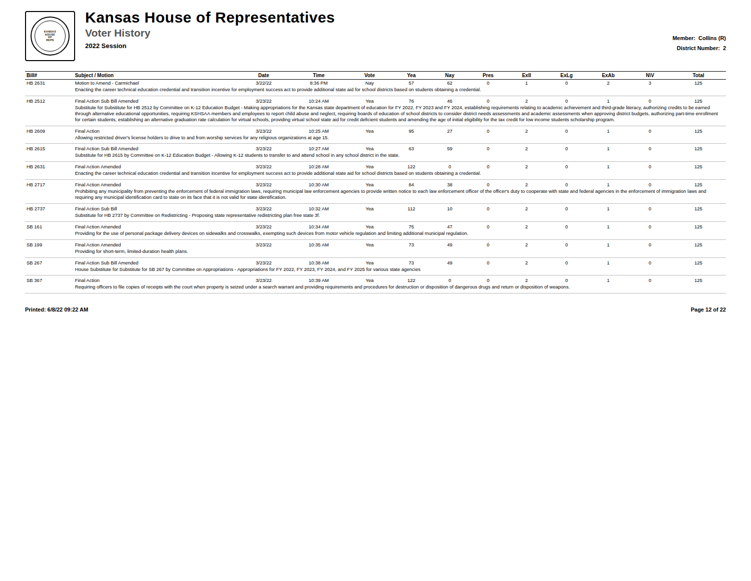KANSAS
HOUSE
OF
REPS
Kansas House of Representatives
Voter History
2022 Session
Member: Collins (R)
District Number: 2
| Bill# | Subject / Motion | Date | Time | Vote | Yea | Nay | Pres | ExII | ExLg | ExAb | N\V | Total |
| --- | --- | --- | --- | --- | --- | --- | --- | --- | --- | --- | --- | --- |
| HB 2631 | Motion to Amend - Carmichael | 3/22/22 | 8:36 PM | Nay | 57 | 62 | 0 | 1 | 0 | 2 | 3 | 125 |
| | Enacting the career technical education credential and transition incentive for employment success act to provide additional state aid for school districts based on students obtaining a credential. |
| HB 2512 | Final Action Sub Bill Amended | 3/23/22 | 10:24 AM | Yea | 76 | 46 | 0 | 2 | 0 | 1 | 0 | 125 |
| | Substitute for Substitute for HB 2512 by Committee on K-12 Education Budget - Making appropriations for the Kansas state department of education for FY 2022, FY 2023 and FY 2024, establishing requirements relating to academic achievement and third-grade literacy, authorizing credits to be earned through alternative educational opportunities, requiring KSHSAA members and employees to report child abuse and neglect, requiring boards of education of school districts to consider district needs assessments and academic assessments when approving district budgets, authorizing part-time enrollment for certain students, establishing an alternative graduation rate calculation for virtual schools, providing virtual school state aid for credit deficient students and amending the age of initial eligibility for the tax credit for low income students scholarship program. |
| HB 2609 | Final Action | 3/23/22 | 10:25 AM | Yea | 95 | 27 | 0 | 2 | 0 | 1 | 0 | 125 |
| | Allowing restricted driver's license holders to drive to and from worship services for any religious organizations at age 15. |
| HB 2615 | Final Action Sub Bill Amended | 3/23/22 | 10:27 AM | Yea | 63 | 59 | 0 | 2 | 0 | 1 | 0 | 125 |
| | Substitute for HB 2615 by Committee on K-12 Education Budget - Allowing K-12 students to transfer to and attend school in any school district in the state. |
| HB 2631 | Final Action Amended | 3/23/22 | 10:28 AM | Yea | 122 | 0 | 0 | 2 | 0 | 1 | 0 | 125 |
| | Enacting the career technical education credential and transition incentive for employment success act to provide additional state aid for school districts based on students obtaining a credential. |
| HB 2717 | Final Action Amended | 3/23/22 | 10:30 AM | Yea | 84 | 38 | 0 | 2 | 0 | 1 | 0 | 125 |
| | Prohibiting any municipality from preventing the enforcement of federal immigration laws, requiring municipal law enforcement agencies to provide written notice to each law enforcement officer of the officer's duty to cooperate with state and federal agencies in the enforcement of immigration laws and requiring any municipal identification card to state on its face that it is not valid for state identification. |
| HB 2737 | Final Action Sub Bill | 3/23/22 | 10:32 AM | Yea | 112 | 10 | 0 | 2 | 0 | 1 | 0 | 125 |
| | Substitute for HB 2737 by Committee on Redistricting - Proposing state representative redistricting plan free state 3f. |
| SB 161 | Final Action Amended | 3/23/22 | 10:34 AM | Yea | 75 | 47 | 0 | 2 | 0 | 1 | 0 | 125 |
| | Providing for the use of personal package delivery devices on sidewalks and crosswalks, exempting such devices from motor vehicle regulation and limiting additional municipal regulation. |
| SB 199 | Final Action Amended | 3/23/22 | 10:35 AM | Yea | 73 | 49 | 0 | 2 | 0 | 1 | 0 | 125 |
| | Providing for short-term, limited-duration health plans. |
| SB 267 | Final Action Sub Bill Amended | 3/23/22 | 10:38 AM | Yea | 73 | 49 | 0 | 2 | 0 | 1 | 0 | 125 |
| | House Substitute for Substitute for SB 267 by Committee on Appropriations - Appropriations for FY 2022, FY 2023, FY 2024, and FY 2025 for various state agencies |
| SB 367 | Final Action | 3/23/22 | 10:39 AM | Yea | 122 | 0 | 0 | 2 | 0 | 1 | 0 | 125 |
| | Requiring officers to file copies of receipts with the court when property is seized under a search warrant and providing requirements and procedures for destruction or disposition of dangerous drugs and return or disposition of weapons. |
Printed: 6/8/22 09:22 AM
Page 12 of 22